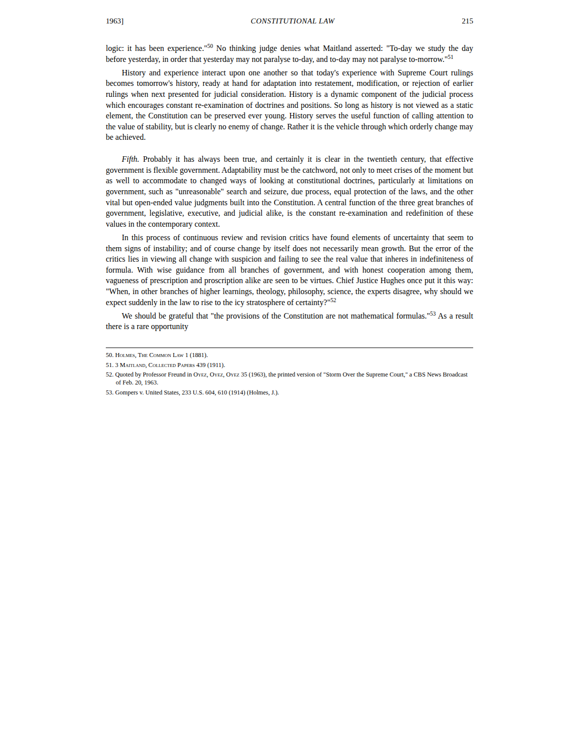1963] CONSTITUTIONAL LAW 215
logic: it has been experience."50 No thinking judge denies what Maitland asserted: "To-day we study the day before yesterday, in order that yesterday may not paralyse to-day, and to-day may not paralyse to-morrow."51
History and experience interact upon one another so that today's experience with Supreme Court rulings becomes tomorrow's history, ready at hand for adaptation into restatement, modification, or rejection of earlier rulings when next presented for judicial consideration. History is a dynamic component of the judicial process which encourages constant re-examination of doctrines and positions. So long as history is not viewed as a static element, the Constitution can be preserved ever young. History serves the useful function of calling attention to the value of stability, but is clearly no enemy of change. Rather it is the vehicle through which orderly change may be achieved.
Fifth. Probably it has always been true, and certainly it is clear in the twentieth century, that effective government is flexible government. Adaptability must be the catchword, not only to meet crises of the moment but as well to accommodate to changed ways of looking at constitutional doctrines, particularly at limitations on government, such as "unreasonable" search and seizure, due process, equal protection of the laws, and the other vital but open-ended value judgments built into the Constitution. A central function of the three great branches of government, legislative, executive, and judicial alike, is the constant re-examination and redefinition of these values in the contemporary context.
In this process of continuous review and revision critics have found elements of uncertainty that seem to them signs of instability; and of course change by itself does not necessarily mean growth. But the error of the critics lies in viewing all change with suspicion and failing to see the real value that inheres in indefiniteness of formula. With wise guidance from all branches of government, and with honest cooperation among them, vagueness of prescription and proscription alike are seen to be virtues. Chief Justice Hughes once put it this way: "When, in other branches of higher learnings, theology, philosophy, science, the experts disagree, why should we expect suddenly in the law to rise to the icy stratosphere of certainty?"52
We should be grateful that "the provisions of the Constitution are not mathematical formulas."53 As a result there is a rare opportunity
50. Holmes, The Common Law 1 (1881).
51. 3 Maitland, Collected Papers 439 (1911).
52. Quoted by Professor Freund in Oyez, Oyez, Oyez 35 (1963), the printed version of "Storm Over the Supreme Court," a CBS News Broadcast of Feb. 20, 1963.
53. Gompers v. United States, 233 U.S. 604, 610 (1914) (Holmes, J.).